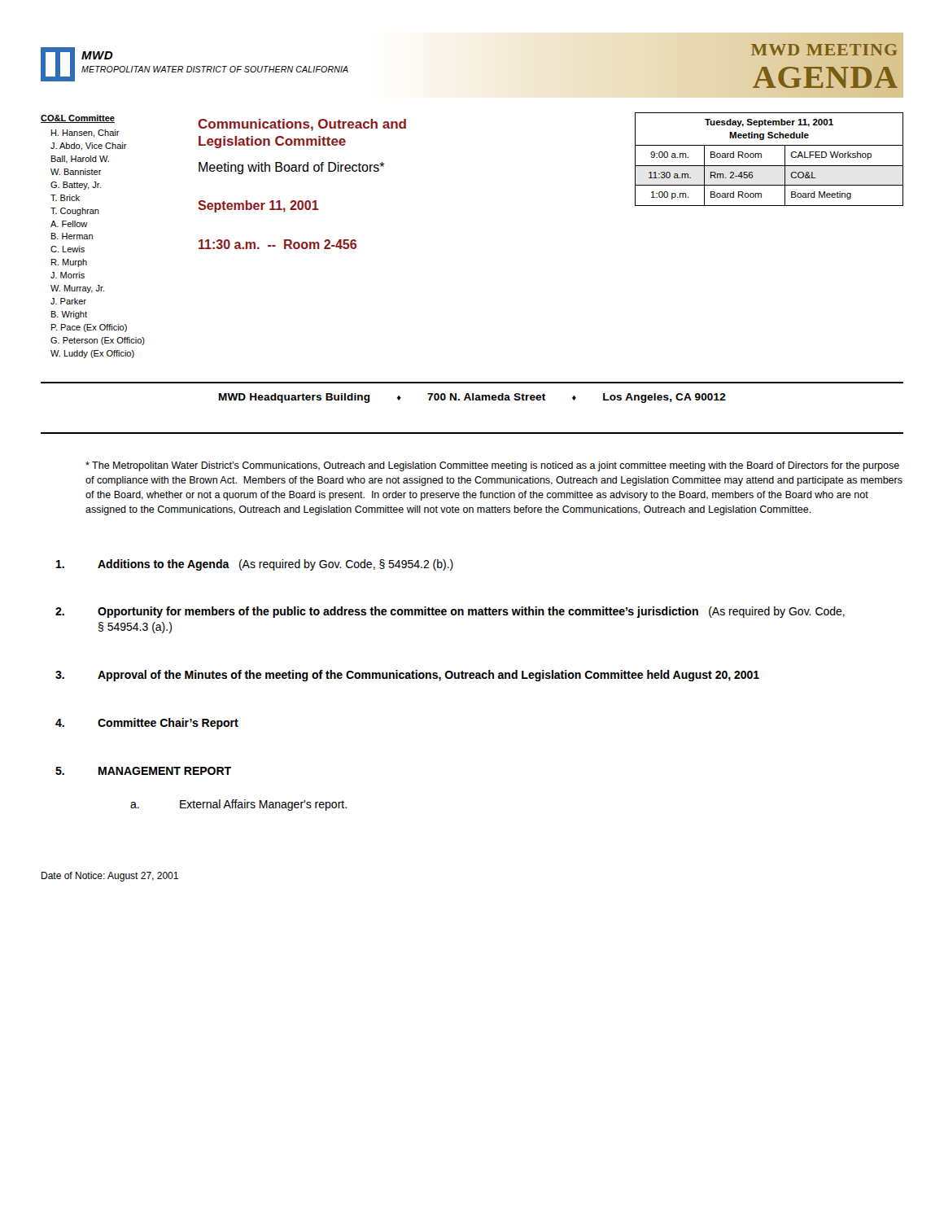MWD
METROPOLITAN WATER DISTRICT OF SOUTHERN CALIFORNIA
MWD MEETING
AGENDA
CO&L Committee
H. Hansen, Chair
J. Abdo, Vice Chair
Ball, Harold W.
W. Bannister
G. Battey, Jr.
T. Brick
T. Coughran
A. Fellow
B. Herman
C. Lewis
R. Murph
J. Morris
W. Murray, Jr.
J. Parker
B. Wright
P. Pace (Ex Officio)
G. Peterson (Ex Officio)
W. Luddy (Ex Officio)
Communications, Outreach and
Legislation Committee
Meeting with Board of Directors*
September 11, 2001
11:30 a.m. -- Room 2-456
| Tuesday, September 11, 2001 Meeting Schedule |
| --- |
| 9:00 a.m. | Board Room | CALFED Workshop |
| 11:30 a.m. | Rm. 2-456 | CO&L |
| 1:00 p.m. | Board Room | Board Meeting |
MWD Headquarters Building ♦ 700 N. Alameda Street ♦ Los Angeles, CA 90012
* The Metropolitan Water District’s Communications, Outreach and Legislation Committee meeting is noticed as a joint committee meeting with the Board of Directors for the purpose of compliance with the Brown Act. Members of the Board who are not assigned to the Communications, Outreach and Legislation Committee may attend and participate as members of the Board, whether or not a quorum of the Board is present. In order to preserve the function of the committee as advisory to the Board, members of the Board who are not assigned to the Communications, Outreach and Legislation Committee will not vote on matters before the Communications, Outreach and Legislation Committee.
1. Additions to the Agenda (As required by Gov. Code, § 54954.2 (b).)
2. Opportunity for members of the public to address the committee on matters within the committee’s jurisdiction (As required by Gov. Code,
§ 54954.3 (a).)
3. Approval of the Minutes of the meeting of the Communications, Outreach and Legislation Committee held August 20, 2001
4. Committee Chair’s Report
5. MANAGEMENT REPORT
a. External Affairs Manager's report.
Date of Notice: August 27, 2001